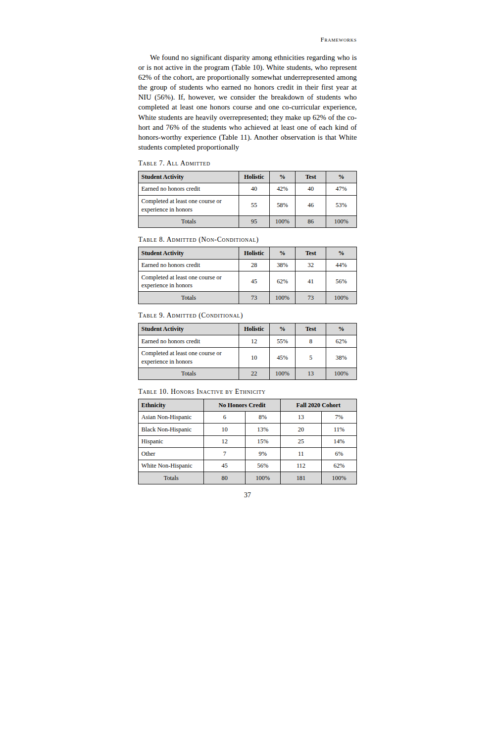Frameworks
We found no significant disparity among ethnicities regarding who is or is not active in the program (Table 10). White students, who represent 62% of the cohort, are proportionally somewhat underrepresented among the group of students who earned no honors credit in their first year at NIU (56%). If, however, we consider the breakdown of students who completed at least one honors course and one co-curricular experience, White students are heavily overrepresented; they make up 62% of the cohort and 76% of the students who achieved at least one of each kind of honors-worthy experience (Table 11). Another observation is that White students completed proportionally
Table 7. All Admitted
| Student Activity | Holistic | % | Test | % |
| --- | --- | --- | --- | --- |
| Earned no honors credit | 40 | 42% | 40 | 47% |
| Completed at least one course or experience in honors | 55 | 58% | 46 | 53% |
| Totals | 95 | 100% | 86 | 100% |
Table 8. Admitted (Non-Conditional)
| Student Activity | Holistic | % | Test | % |
| --- | --- | --- | --- | --- |
| Earned no honors credit | 28 | 38% | 32 | 44% |
| Completed at least one course or experience in honors | 45 | 62% | 41 | 56% |
| Totals | 73 | 100% | 73 | 100% |
Table 9. Admitted (Conditional)
| Student Activity | Holistic | % | Test | % |
| --- | --- | --- | --- | --- |
| Earned no honors credit | 12 | 55% | 8 | 62% |
| Completed at least one course or experience in honors | 10 | 45% | 5 | 38% |
| Totals | 22 | 100% | 13 | 100% |
Table 10. Honors Inactive by Ethnicity
| Ethnicity | No Honors Credit | Fall 2020 Cohort |
| --- | --- | --- |
| Asian Non-Hispanic | 6 | 8% | 13 | 7% |
| Black Non-Hispanic | 10 | 13% | 20 | 11% |
| Hispanic | 12 | 15% | 25 | 14% |
| Other | 7 | 9% | 11 | 6% |
| White Non-Hispanic | 45 | 56% | 112 | 62% |
| Totals | 80 | 100% | 181 | 100% |
37